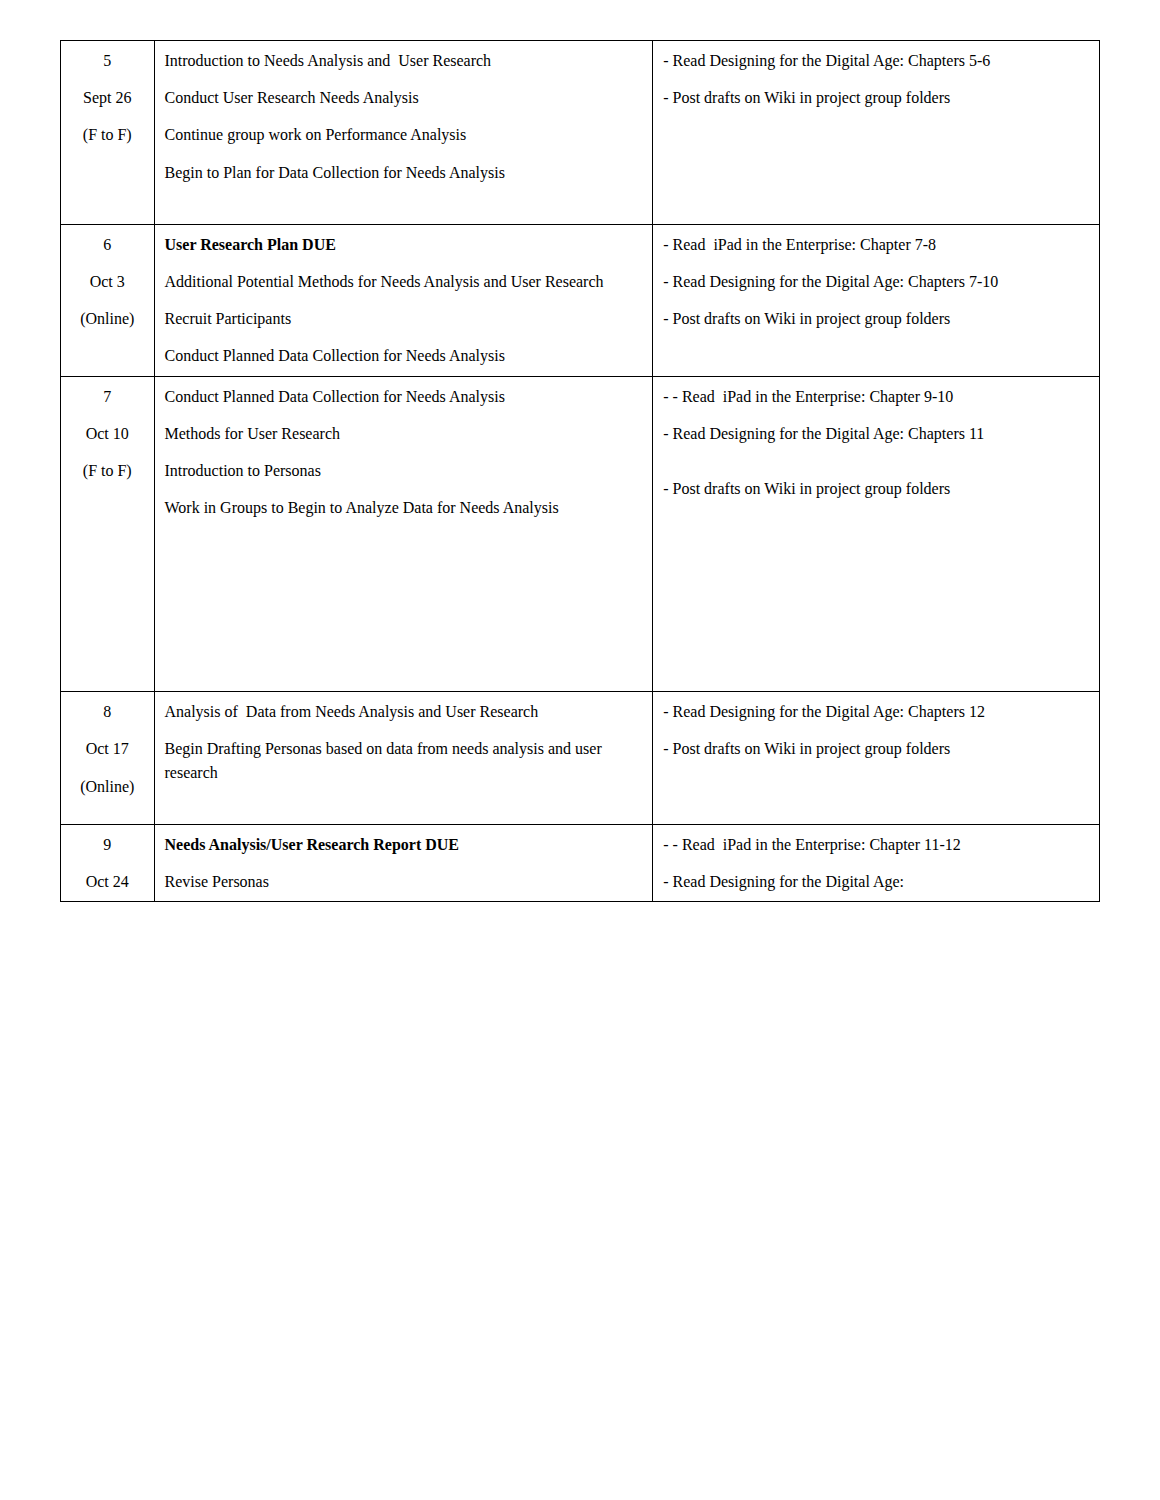| 5 Sept 26 (F to F) | Introduction to Needs Analysis and User Research Conduct User Research Needs Analysis Continue group work on Performance Analysis Begin to Plan for Data Collection for Needs Analysis | - Read Designing for the Digital Age: Chapters 5-6 - Post drafts on Wiki in project group folders |
| 6 Oct 3 (Online) | User Research Plan DUE Additional Potential Methods for Needs Analysis and User Research Recruit Participants Conduct Planned Data Collection for Needs Analysis | - Read iPad in the Enterprise: Chapter 7-8 - Read Designing for the Digital Age: Chapters 7-10 - Post drafts on Wiki in project group folders |
| 7 Oct 10 (F to F) | Conduct Planned Data Collection for Needs Analysis Methods for User Research Introduction to Personas Work in Groups to Begin to Analyze Data for Needs Analysis | - - Read iPad in the Enterprise: Chapter 9-10 - Read Designing for the Digital Age: Chapters 11 - Post drafts on Wiki in project group folders |
| 8 Oct 17 (Online) | Analysis of Data from Needs Analysis and User Research Begin Drafting Personas based on data from needs analysis and user research | - Read Designing for the Digital Age: Chapters 12 - Post drafts on Wiki in project group folders |
| 9 Oct 24 | Needs Analysis/User Research Report DUE Revise Personas | - - Read iPad in the Enterprise: Chapter 11-12 - Read Designing for the Digital Age: |